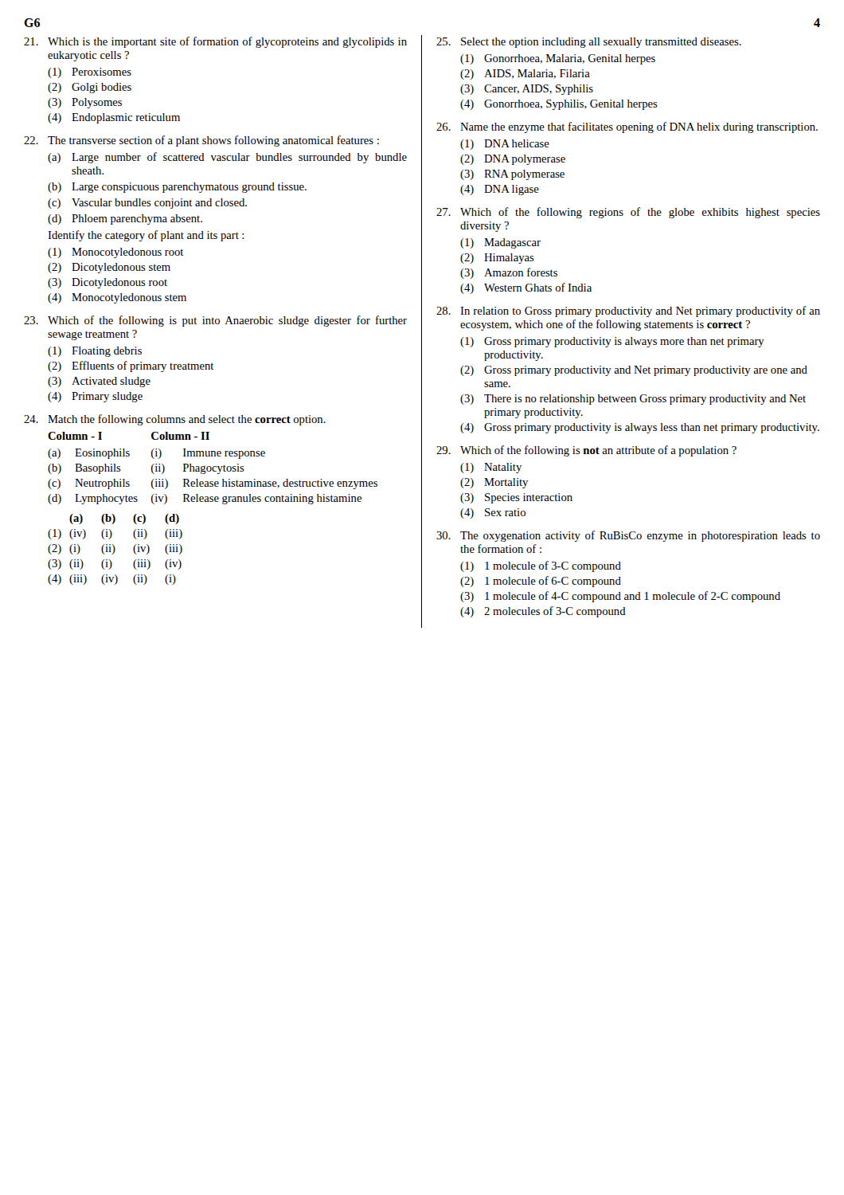G6 4
21.
Which is the important site of formation of glycoproteins and glycolipids in eukaryotic cells ?
(1) Peroxisomes
(2) Golgi bodies
(3) Polysomes
(4) Endoplasmic reticulum
22.
The transverse section of a plant shows following anatomical features :
(a) Large number of scattered vascular bundles surrounded by bundle sheath.
(b) Large conspicuous parenchymatous ground tissue.
(c) Vascular bundles conjoint and closed.
(d) Phloem parenchyma absent.
Identify the category of plant and its part :
(1) Monocotyledonous root
(2) Dicotyledonous stem
(3) Dicotyledonous root
(4) Monocotyledonous stem
23.
Which of the following is put into Anaerobic sludge digester for further sewage treatment ?
(1) Floating debris
(2) Effluents of primary treatment
(3) Activated sludge
(4) Primary sludge
24.
Match the following columns and select the correct option.
| Column - I | Column - II |
| --- | --- |
| (a) | Eosinophils | (i) | Immune response |
| (b) | Basophils | (ii) | Phagocytosis |
| (c) | Neutrophils | (iii) | Release histaminase, destructive enzymes |
| (d) | Lymphocytes | (iv) | Release granules containing histamine |
| | (a) | (b) | (c) | (d) |
| --- | --- | --- | --- | --- |
| (1) | (iv) | (i) | (ii) | (iii) |
| (2) | (i) | (ii) | (iv) | (iii) |
| (3) | (ii) | (i) | (iii) | (iv) |
| (4) | (iii) | (iv) | (ii) | (i) |
25.
Select the option including all sexually transmitted diseases.
(1) Gonorrhoea, Malaria, Genital herpes
(2) AIDS, Malaria, Filaria
(3) Cancer, AIDS, Syphilis
(4) Gonorrhoea, Syphilis, Genital herpes
26.
Name the enzyme that facilitates opening of DNA helix during transcription.
(1) DNA helicase
(2) DNA polymerase
(3) RNA polymerase
(4) DNA ligase
27.
Which of the following regions of the globe exhibits highest species diversity ?
(1) Madagascar
(2) Himalayas
(3) Amazon forests
(4) Western Ghats of India
28.
In relation to Gross primary productivity and Net primary productivity of an ecosystem, which one of the following statements is correct ?
(1) Gross primary productivity is always more than net primary productivity.
(2) Gross primary productivity and Net primary productivity are one and same.
(3) There is no relationship between Gross primary productivity and Net primary productivity.
(4) Gross primary productivity is always less than net primary productivity.
29.
Which of the following is not an attribute of a population ?
(1) Natality
(2) Mortality
(3) Species interaction
(4) Sex ratio
30.
The oxygenation activity of RuBisCo enzyme in photorespiration leads to the formation of :
(1) 1 molecule of 3-C compound
(2) 1 molecule of 6-C compound
(3) 1 molecule of 4-C compound and 1 molecule of 2-C compound
(4) 2 molecules of 3-C compound